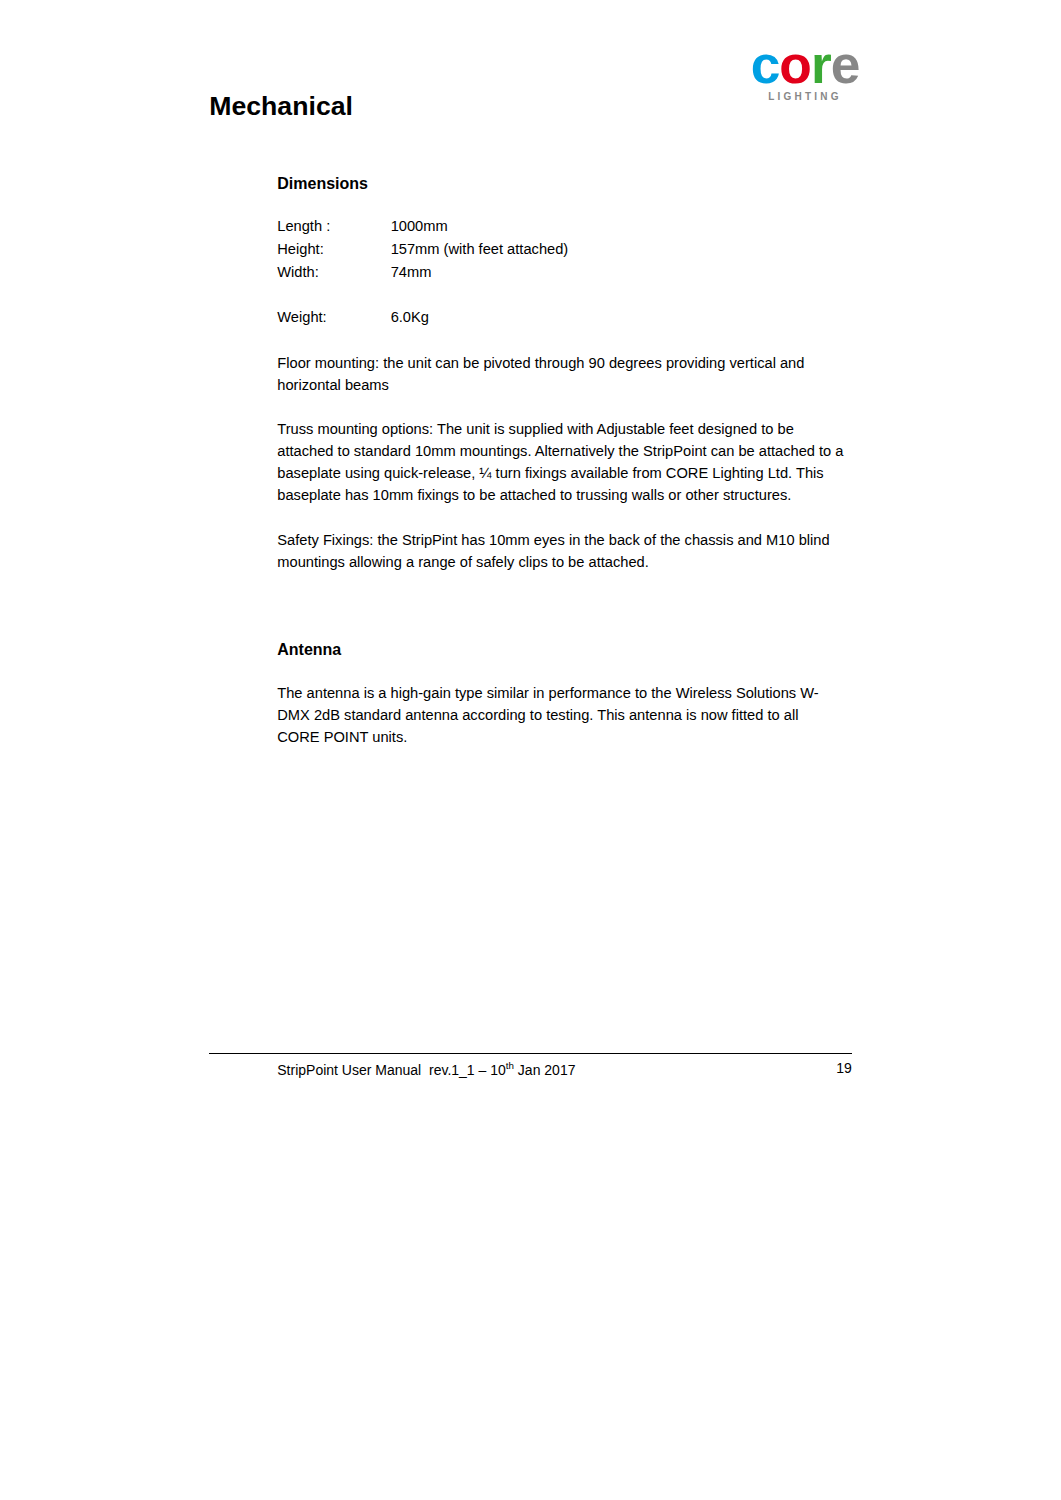core
LIGHTING
Mechanical
Dimensions
Length : 1000mm
Height: 157mm (with feet attached)
Width: 74mm
Weight: 6.0Kg
Floor mounting: the unit can be pivoted through 90 degrees providing vertical and horizontal beams
Truss mounting options: The unit is supplied with Adjustable feet designed to be attached to standard 10mm mountings. Alternatively the StripPoint can be attached to a baseplate using quick-release, ¼ turn fixings available from CORE Lighting Ltd. This baseplate has 10mm fixings to be attached to trussing walls or other structures.
Safety Fixings: the StripPint has 10mm eyes in the back of the chassis and M10 blind mountings allowing a range of safely clips to be attached.
Antenna
The antenna is a high-gain type similar in performance to the Wireless Solutions W-DMX 2dB standard antenna according to testing. This antenna is now fitted to all CORE POINT units.
StripPoint User Manual rev.1_1 – 10th Jan 2017
19